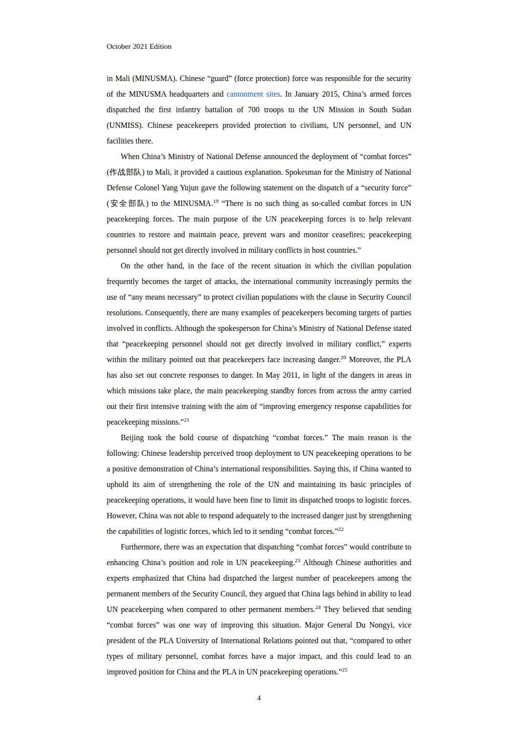October 2021 Edition
in Mali (MINUSMA). Chinese “guard” (force protection) force was responsible for the security of the MINUSMA headquarters and cantonment sites. In January 2015, China’s armed forces dispatched the first infantry battalion of 700 troops to the UN Mission in South Sudan (UNMISS). Chinese peacekeepers provided protection to civilians, UN personnel, and UN facilities there.
When China’s Ministry of National Defense announced the deployment of “combat forces” (作战部队) to Mali, it provided a cautious explanation. Spokesman for the Ministry of National Defense Colonel Yang Yujun gave the following statement on the dispatch of a “security force” (安全部队) to the MINUSMA.19 “There is no such thing as so-called combat forces in UN peacekeeping forces. The main purpose of the UN peacekeeping forces is to help relevant countries to restore and maintain peace, prevent wars and monitor ceasefires; peacekeeping personnel should not get directly involved in military conflicts in host countries.”
On the other hand, in the face of the recent situation in which the civilian population frequently becomes the target of attacks, the international community increasingly permits the use of “any means necessary” to protect civilian populations with the clause in Security Council resolutions. Consequently, there are many examples of peacekeepers becoming targets of parties involved in conflicts. Although the spokesperson for China’s Ministry of National Defense stated that “peacekeeping personnel should not get directly involved in military conflict,” experts within the military pointed out that peacekeepers face increasing danger.20 Moreover, the PLA has also set out concrete responses to danger. In May 2011, in light of the dangers in areas in which missions take place, the main peacekeeping standby forces from across the army carried out their first intensive training with the aim of “improving emergency response capabilities for peacekeeping missions.”21
Beijing took the bold course of dispatching “combat forces.” The main reason is the following: Chinese leadership perceived troop deployment to UN peacekeeping operations to be a positive demonstration of China’s international responsibilities. Saying this, if China wanted to uphold its aim of strengthening the role of the UN and maintaining its basic principles of peacekeeping operations, it would have been fine to limit its dispatched troops to logistic forces. However, China was not able to respond adequately to the increased danger just by strengthening the capabilities of logistic forces, which led to it sending “combat forces.”22
Furthermore, there was an expectation that dispatching “combat forces” would contribute to enhancing China’s position and role in UN peacekeeping.23 Although Chinese authorities and experts emphasized that China had dispatched the largest number of peacekeepers among the permanent members of the Security Council, they argued that China lags behind in ability to lead UN peacekeeping when compared to other permanent members.24 They believed that sending “combat forces” was one way of improving this situation. Major General Du Nongyi, vice president of the PLA University of International Relations pointed out that, “compared to other types of military personnel, combat forces have a major impact, and this could lead to an improved position for China and the PLA in UN peacekeeping operations.”25
4